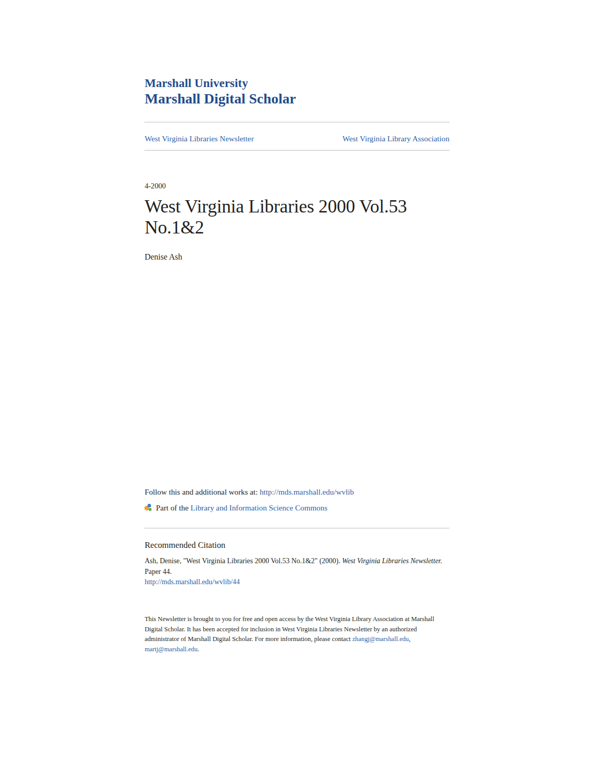Marshall University
Marshall Digital Scholar
West Virginia Libraries Newsletter
West Virginia Library Association
4-2000
West Virginia Libraries 2000 Vol.53 No.1&2
Denise Ash
Follow this and additional works at: http://mds.marshall.edu/wvlib
Part of the Library and Information Science Commons
Recommended Citation
Ash, Denise, "West Virginia Libraries 2000 Vol.53 No.1&2" (2000). West Virginia Libraries Newsletter. Paper 44.
http://mds.marshall.edu/wvlib/44
This Newsletter is brought to you for free and open access by the West Virginia Library Association at Marshall Digital Scholar. It has been accepted for inclusion in West Virginia Libraries Newsletter by an authorized administrator of Marshall Digital Scholar. For more information, please contact zhangj@marshall.edu, martj@marshall.edu.